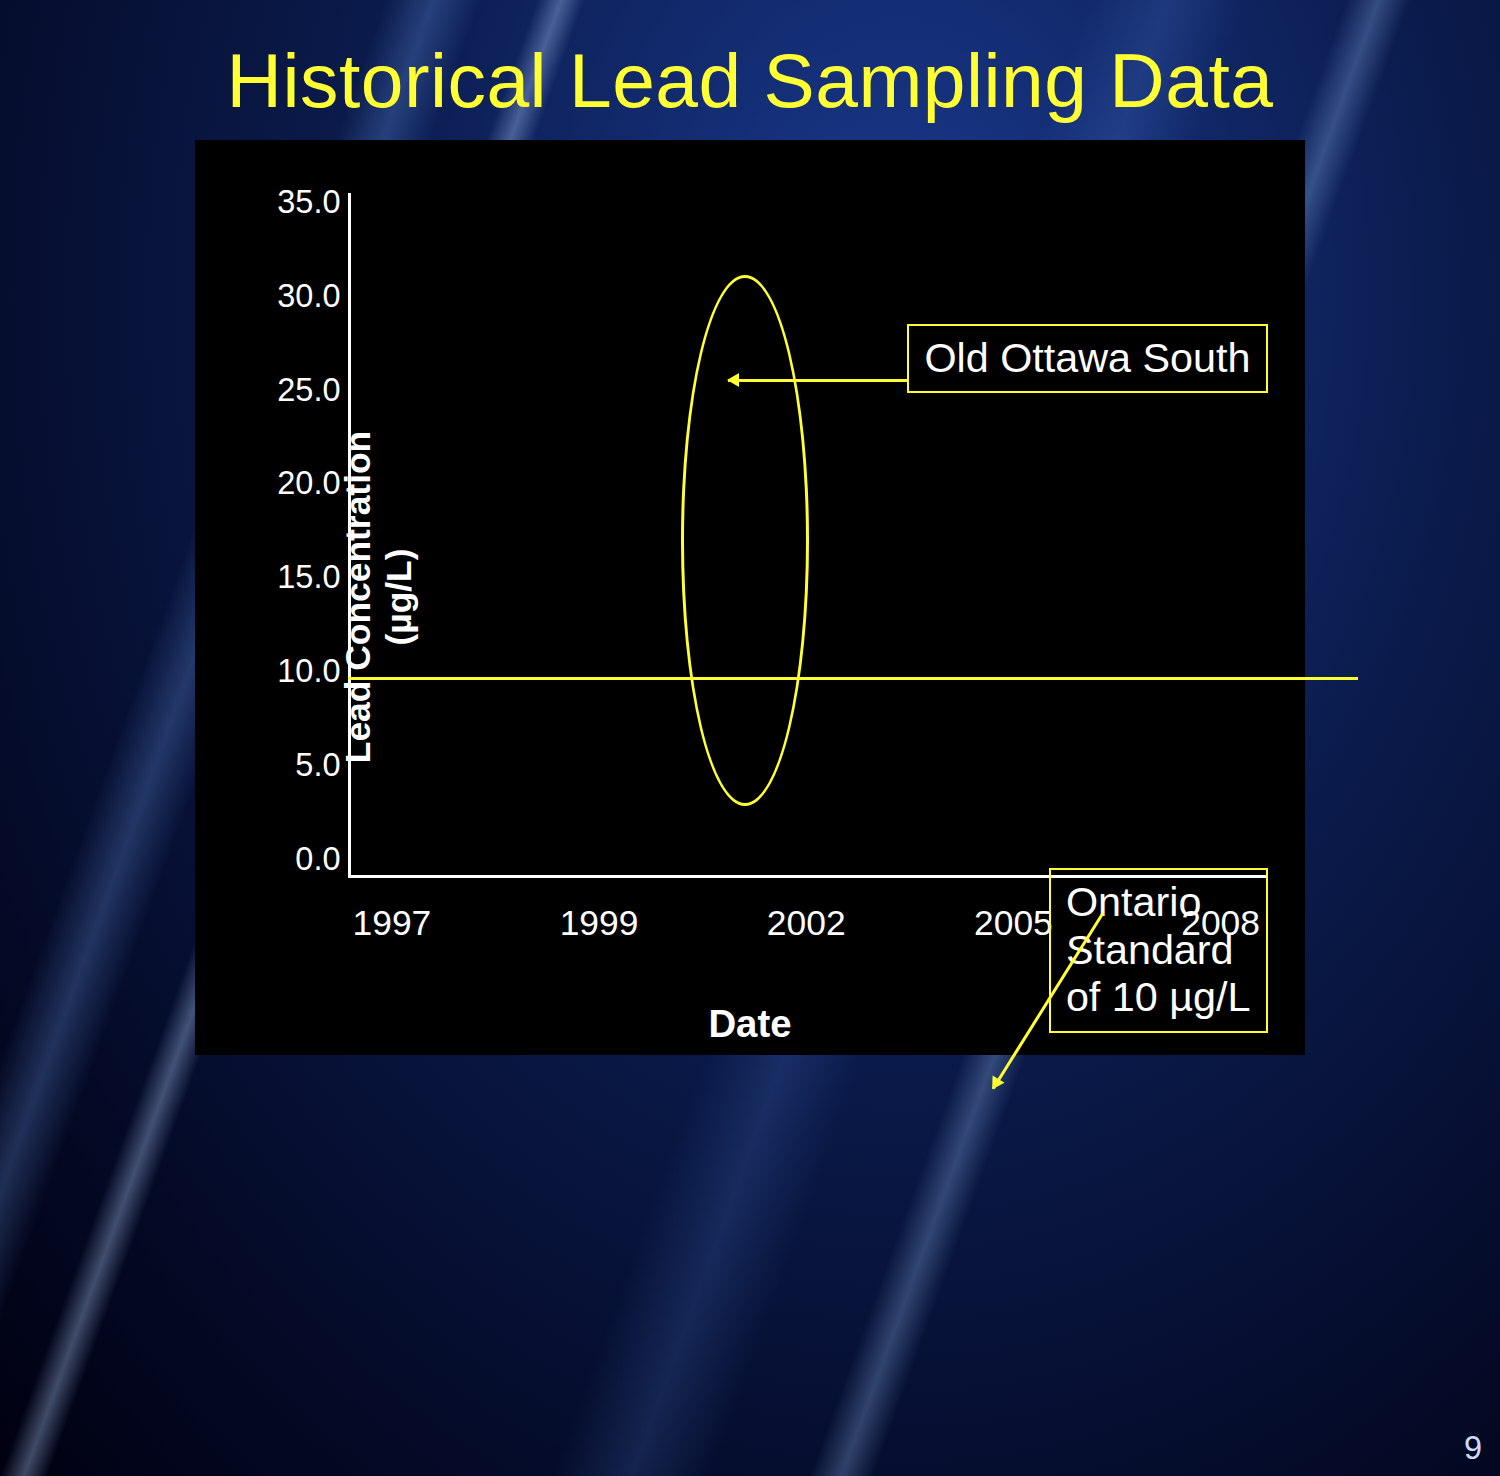Historical Lead Sampling Data
Lead Concentration
(µg/L)
35.0 30.0 25.0 20.0 15.0 10.0 5.0 0.0
1997 1999 2002 2005 2008
Date
Old Ottawa South
Ontario
Standard
of 10 µg/L
9